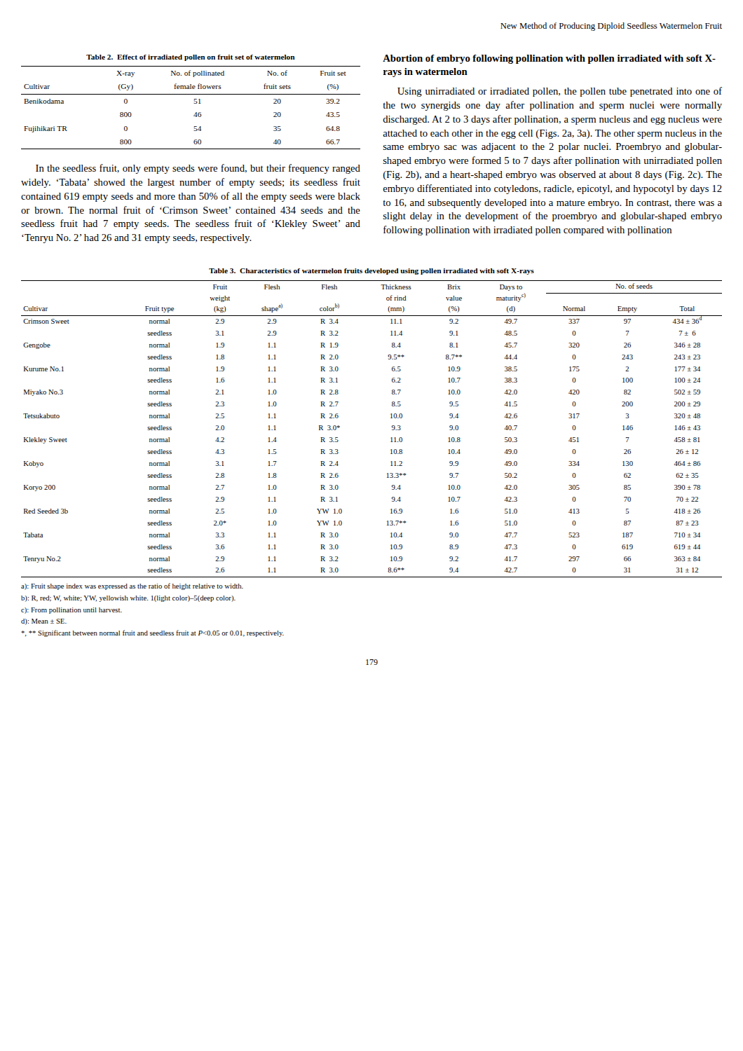New Method of Producing Diploid Seedless Watermelon Fruit
Table 2. Effect of irradiated pollen on fruit set of watermelon
| Cultivar | X-ray | No. of pollinated | No. of | Fruit set |
| --- | --- | --- | --- | --- |
| (Gy) | female flowers | fruit sets | (%) |
| Benikodama | 0 | 51 | 20 | 39.2 |
| | 800 | 46 | 20 | 43.5 |
| Fujihikari TR | 0 | 54 | 35 | 64.8 |
| | 800 | 60 | 40 | 66.7 |
In the seedless fruit, only empty seeds were found, but their frequency ranged widely. ‘Tabata’ showed the largest number of empty seeds; its seedless fruit contained 619 empty seeds and more than 50% of all the empty seeds were black or brown. The normal fruit of ‘Crimson Sweet’ contained 434 seeds and the seedless fruit had 7 empty seeds. The seedless fruit of ‘Klekley Sweet’ and ‘Tenryu No. 2’ had 26 and 31 empty seeds, respectively.
Abortion of embryo following pollination with pollen irradiated with soft X-rays in watermelon
Using unirradiated or irradiated pollen, the pollen tube penetrated into one of the two synergids one day after pollination and sperm nuclei were normally discharged. At 2 to 3 days after pollination, a sperm nucleus and egg nucleus were attached to each other in the egg cell (Figs. 2a, 3a). The other sperm nucleus in the same embryo sac was adjacent to the 2 polar nuclei. Proembryo and globular-shaped embryo were formed 5 to 7 days after pollination with unirradiated pollen (Fig. 2b), and a heart-shaped embryo was observed at about 8 days (Fig. 2c). The embryo differentiated into cotyledons, radicle, epicotyl, and hypocotyl by days 12 to 16, and subsequently developed into a mature embryo. In contrast, there was a slight delay in the development of the proembryo and globular-shaped embryo following pollination with irradiated pollen compared with pollination
Table 3. Characteristics of watermelon fruits developed using pollen irradiated with soft X-rays
| Cultivar | Fruit type | Fruit | Flesh | Flesh | Thickness | Brix | Days to | No. of seeds |
| --- | --- | --- | --- | --- | --- | --- | --- | --- |
| weight (kg) | shape a) | color b) | of rind (mm) | value (%) | maturity c) (d) | Normal | Empty | Total |
| Crimson Sweet | normal | 2.9 | 2.9 | R 3.4 | 11.1 | 9.2 | 49.7 | 337 | 97 | 434 ± 36 d |
| | seedless | 3.1 | 2.9 | R 3.2 | 11.4 | 9.1 | 48.5 | 0 | 7 | 7 ± 6 |
| Gengobe | normal | 1.9 | 1.1 | R 1.9 | 8.4 | 8.1 | 45.7 | 320 | 26 | 346 ± 28 |
| | seedless | 1.8 | 1.1 | R 2.0 | 9.5** | 8.7** | 44.4 | 0 | 243 | 243 ± 23 |
| Kurume No.1 | normal | 1.9 | 1.1 | R 3.0 | 6.5 | 10.9 | 38.5 | 175 | 2 | 177 ± 34 |
| | seedless | 1.6 | 1.1 | R 3.1 | 6.2 | 10.7 | 38.3 | 0 | 100 | 100 ± 24 |
| Miyako No.3 | normal | 2.1 | 1.0 | R 2.8 | 8.7 | 10.0 | 42.0 | 420 | 82 | 502 ± 59 |
| | seedless | 2.3 | 1.0 | R 2.7 | 8.5 | 9.5 | 41.5 | 0 | 200 | 200 ± 29 |
| Tetsukabuto | normal | 2.5 | 1.1 | R 2.6 | 10.0 | 9.4 | 42.6 | 317 | 3 | 320 ± 48 |
| | seedless | 2.0 | 1.1 | R 3.0* | 9.3 | 9.0 | 40.7 | 0 | 146 | 146 ± 43 |
| Klekley Sweet | normal | 4.2 | 1.4 | R 3.5 | 11.0 | 10.8 | 50.3 | 451 | 7 | 458 ± 81 |
| | seedless | 4.3 | 1.5 | R 3.3 | 10.8 | 10.4 | 49.0 | 0 | 26 | 26 ± 12 |
| Kobyo | normal | 3.1 | 1.7 | R 2.4 | 11.2 | 9.9 | 49.0 | 334 | 130 | 464 ± 86 |
| | seedless | 2.8 | 1.8 | R 2.6 | 13.3** | 9.7 | 50.2 | 0 | 62 | 62 ± 35 |
| Koryo 200 | normal | 2.7 | 1.0 | R 3.0 | 9.4 | 10.0 | 42.0 | 305 | 85 | 390 ± 78 |
| | seedless | 2.9 | 1.1 | R 3.1 | 9.4 | 10.7 | 42.3 | 0 | 70 | 70 ± 22 |
| Red Seeded 3b | normal | 2.5 | 1.0 | YW 1.0 | 16.9 | 1.6 | 51.0 | 413 | 5 | 418 ± 26 |
| | seedless | 2.0* | 1.0 | YW 1.0 | 13.7** | 1.6 | 51.0 | 0 | 87 | 87 ± 23 |
| Tabata | normal | 3.3 | 1.1 | R 3.0 | 10.4 | 9.0 | 47.7 | 523 | 187 | 710 ± 34 |
| | seedless | 3.6 | 1.1 | R 3.0 | 10.9 | 8.9 | 47.3 | 0 | 619 | 619 ± 44 |
| Tenryu No.2 | normal | 2.9 | 1.1 | R 3.2 | 10.9 | 9.2 | 41.7 | 297 | 66 | 363 ± 84 |
| | seedless | 2.6 | 1.1 | R 3.0 | 8.6** | 9.4 | 42.7 | 0 | 31 | 31 ± 12 |
a): Fruit shape index was expressed as the ratio of height relative to width.
b): R, red; W, white; YW, yellowish white. 1(light color)–5(deep color).
c): From pollination until harvest.
d): Mean ± SE.
*, ** Significant between normal fruit and seedless fruit at P<0.05 or 0.01, respectively.
179